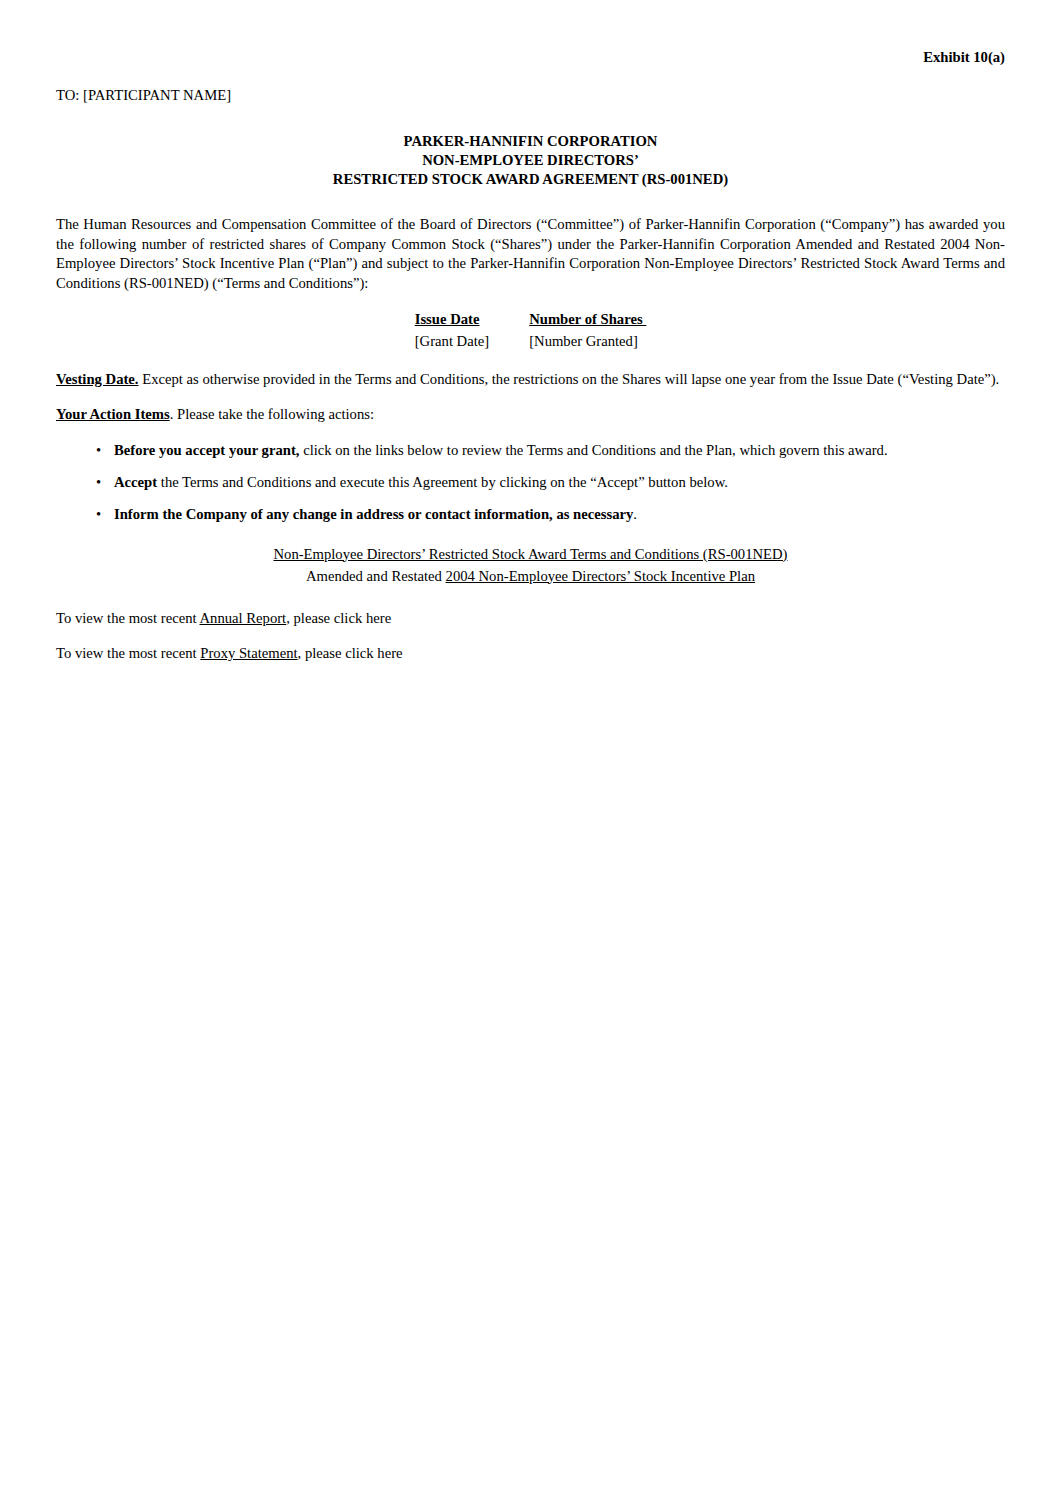Exhibit 10(a)
TO: [PARTICIPANT NAME]
PARKER-HANNIFIN CORPORATION
NON-EMPLOYEE DIRECTORS’
RESTRICTED STOCK AWARD AGREEMENT (RS-001NED)
The Human Resources and Compensation Committee of the Board of Directors (“Committee”) of Parker-Hannifin Corporation (“Company”) has awarded you the following number of restricted shares of Company Common Stock (“Shares”) under the Parker-Hannifin Corporation Amended and Restated 2004 Non-Employee Directors’ Stock Incentive Plan (“Plan”) and subject to the Parker-Hannifin Corporation Non-Employee Directors’ Restricted Stock Award Terms and Conditions (RS-001NED) (“Terms and Conditions”):
| Issue Date | Number of Shares |
| --- | --- |
| [Grant Date] | [Number Granted] |
Vesting Date. Except as otherwise provided in the Terms and Conditions, the restrictions on the Shares will lapse one year from the Issue Date (“Vesting Date”).
Your Action Items. Please take the following actions:
Before you accept your grant, click on the links below to review the Terms and Conditions and the Plan, which govern this award.
Accept the Terms and Conditions and execute this Agreement by clicking on the “Accept” button below.
Inform the Company of any change in address or contact information, as necessary.
Non-Employee Directors’ Restricted Stock Award Terms and Conditions (RS-001NED)
Amended and Restated 2004 Non-Employee Directors’ Stock Incentive Plan
To view the most recent Annual Report, please click here
To view the most recent Proxy Statement, please click here